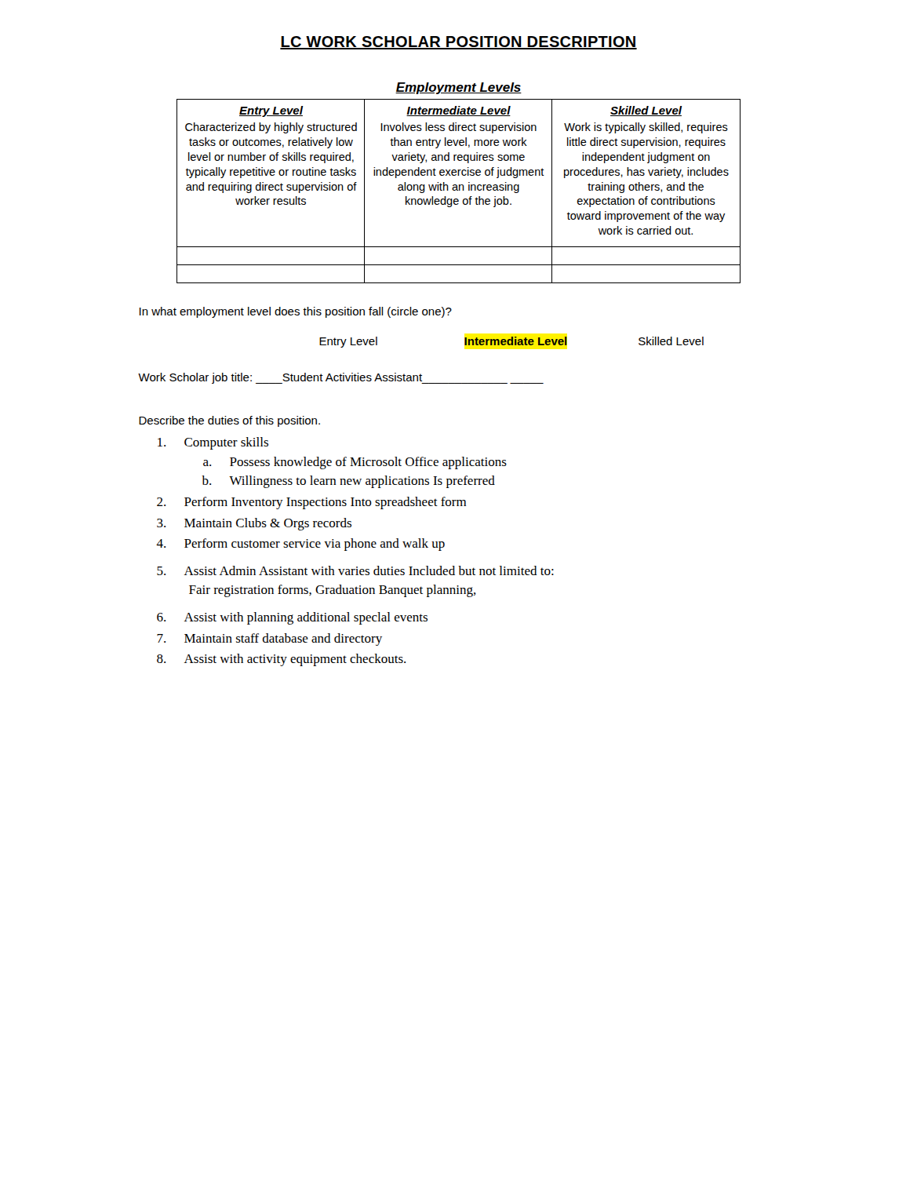LC WORK SCHOLAR POSITION DESCRIPTION
Employment Levels
| Entry Level | Intermediate Level | Skilled Level |
| --- | --- | --- |
| Characterized by highly structured tasks or outcomes, relatively low level or number of skills required, typically repetitive or routine tasks and requiring direct supervision of worker results | Involves less direct supervision than entry level, more work variety, and requires some independent exercise of judgment along with an increasing knowledge of the job. | Work is typically skilled, requires little direct supervision, requires independent judgment on procedures, has variety, includes training others, and the expectation of contributions toward improvement of the way work is carried out. |
In what employment level does this position fall (circle one)?
Entry Level Intermediate Level Skilled Level
Work Scholar job title: ____Student Activities Assistant_____________ _____
Describe the duties of this position.
Computer skills
Possess knowledge of Microsolt Office applications
Willingness to learn new applications Is preferred
Perform Inventory Inspections Into spreadsheet form
Maintain Clubs & Orgs records
Perform customer service via phone and walk up
Assist Admin Assistant with varies duties Included but not limited to: Fair registration forms, Graduation Banquet planning,
Assist with planning additional speclal events
Maintain staff database and directory
Assist with activity equipment checkouts.